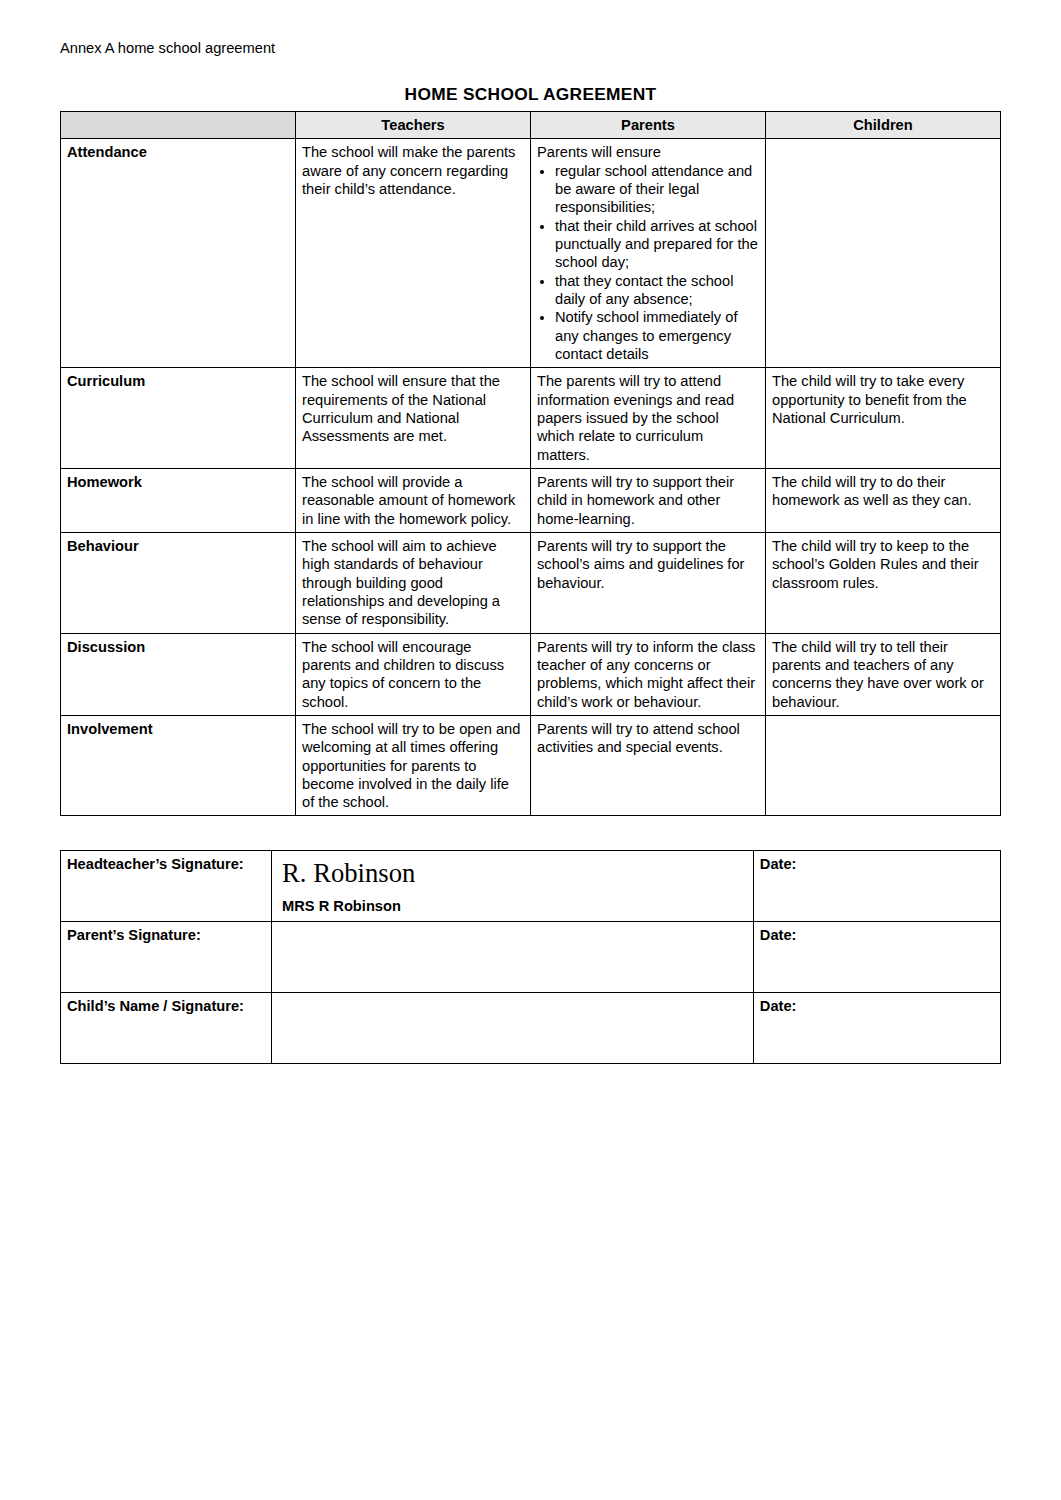Annex A home school agreement
HOME SCHOOL AGREEMENT
| | Teachers | Parents | Children |
| --- | --- | --- | --- |
| Attendance | The school will make the parents aware of any concern regarding their child’s attendance. | Parents will ensure regular school attendance and be aware of their legal responsibilities; that their child arrives at school punctually and prepared for the school day; that they contact the school daily of any absence; Notify school immediately of any changes to emergency contact details | |
| Curriculum | The school will ensure that the requirements of the National Curriculum and National Assessments are met. | The parents will try to attend information evenings and read papers issued by the school which relate to curriculum matters. | The child will try to take every opportunity to benefit from the National Curriculum. |
| Homework | The school will provide a reasonable amount of homework in line with the homework policy. | Parents will try to support their child in homework and other home-learning. | The child will try to do their homework as well as they can. |
| Behaviour | The school will aim to achieve high standards of behaviour through building good relationships and developing a sense of responsibility. | Parents will try to support the school’s aims and guidelines for behaviour. | The child will try to keep to the school’s Golden Rules and their classroom rules. |
| Discussion | The school will encourage parents and children to discuss any topics of concern to the school. | Parents will try to inform the class teacher of any concerns or problems, which might affect their child’s work or behaviour. | The child will try to tell their parents and teachers of any concerns they have over work or behaviour. |
| Involvement | The school will try to be open and welcoming at all times offering opportunities for parents to become involved in the daily life of the school. | Parents will try to attend school activities and special events. | |
| Headteacher’s Signature: | R. Robinson MRS R Robinson | Date: |
| Parent’s Signature: | | Date: |
| Child’s Name / Signature: | | Date: |